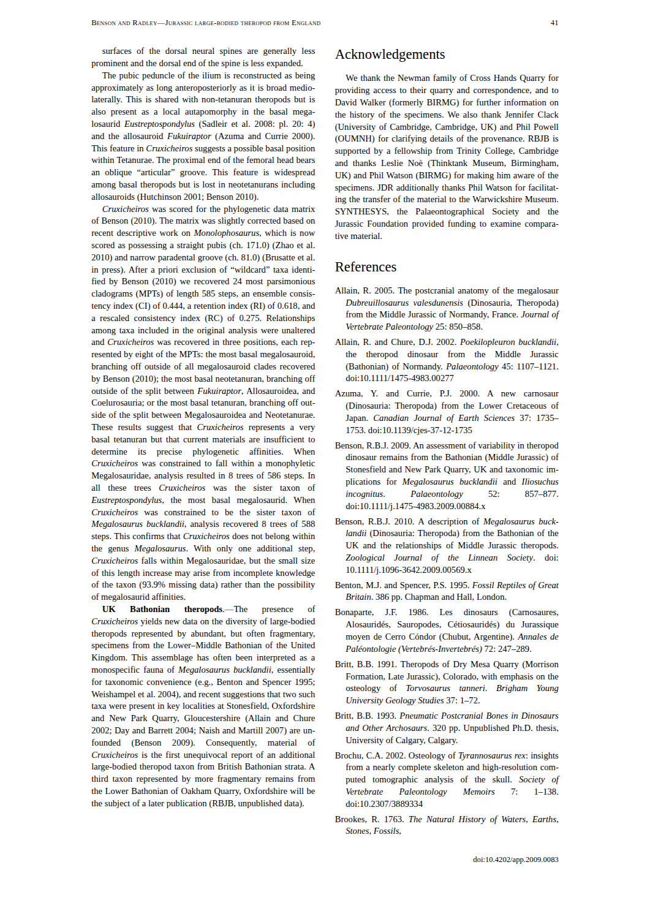Benson and Radley—Jurassic large-bodied theropod from England 41
surfaces of the dorsal neural spines are generally less prominent and the dorsal end of the spine is less expanded.
The pubic peduncle of the ilium is reconstructed as being approximately as long anteroposteriorly as it is broad mediolaterally. This is shared with non-tetanuran theropods but is also present as a local autapomorphy in the basal megalosaurid Eustreptospondylus (Sadleir et al. 2008: pl. 20: 4) and the allosauroid Fukuiraptor (Azuma and Currie 2000). This feature in Cruxicheiros suggests a possible basal position within Tetanurae. The proximal end of the femoral head bears an oblique “articular” groove. This feature is widespread among basal theropods but is lost in neotetanurans including allosauroids (Hutchinson 2001; Benson 2010).
Cruxicheiros was scored for the phylogenetic data matrix of Benson (2010). The matrix was slightly corrected based on recent descriptive work on Monolophosaurus, which is now scored as possessing a straight pubis (ch. 171.0) (Zhao et al. 2010) and narrow paradental groove (ch. 81.0) (Brusatte et al. in press). After a priori exclusion of “wildcard” taxa identified by Benson (2010) we recovered 24 most parsimonious cladograms (MPTs) of length 585 steps, an ensemble consistency index (CI) of 0.444, a retention index (RI) of 0.618, and a rescaled consistency index (RC) of 0.275. Relationships among taxa included in the original analysis were unaltered and Cruxicheiros was recovered in three positions, each represented by eight of the MPTs: the most basal megalosauroid, branching off outside of all megalosauroid clades recovered by Benson (2010); the most basal neotetanuran, branching off outside of the split between Fukuiraptor, Allosauroidea, and Coelurosauria; or the most basal tetanuran, branching off outside of the split between Megalosauroidea and Neotetanurae. These results suggest that Cruxicheiros represents a very basal tetanuran but that current materials are insufficient to determine its precise phylogenetic affinities. When Cruxicheiros was constrained to fall within a monophyletic Megalosauridae, analysis resulted in 8 trees of 586 steps. In all these trees Cruxicheiros was the sister taxon of Eustreptospondylus, the most basal megalosaurid. When Cruxicheiros was constrained to be the sister taxon of Megalosaurus bucklandii, analysis recovered 8 trees of 588 steps. This confirms that Cruxicheiros does not belong within the genus Megalosaurus. With only one additional step, Cruxicheiros falls within Megalosauridae, but the small size of this length increase may arise from incomplete knowledge of the taxon (93.9% missing data) rather than the possibility of megalosaurid affinities.
UK Bathonian theropods.—The presence of Cruxicheiros yields new data on the diversity of large-bodied theropods represented by abundant, but often fragmentary, specimens from the Lower–Middle Bathonian of the United Kingdom. This assemblage has often been interpreted as a monospecific fauna of Megalosaurus bucklandii, essentially for taxonomic convenience (e.g., Benton and Spencer 1995; Weishampel et al. 2004), and recent suggestions that two such taxa were present in key localities at Stonesfield, Oxfordshire and New Park Quarry, Gloucestershire (Allain and Chure 2002; Day and Barrett 2004; Naish and Martill 2007) are unfounded (Benson 2009). Consequently, material of Cruxicheiros is the first unequivocal report of an additional large-bodied theropod taxon from British Bathonian strata. A third taxon represented by more fragmentary remains from the Lower Bathonian of Oakham Quarry, Oxfordshire will be the subject of a later publication (RBJB, unpublished data).
Acknowledgements
We thank the Newman family of Cross Hands Quarry for providing access to their quarry and correspondence, and to David Walker (formerly BIRMG) for further information on the history of the specimens. We also thank Jennifer Clack (University of Cambridge, Cambridge, UK) and Phil Powell (OUMNH) for clarifying details of the provenance. RBJB is supported by a fellowship from Trinity College, Cambridge and thanks Leslie Noè (Thinktank Museum, Birmingham, UK) and Phil Watson (BIRMG) for making him aware of the specimens. JDR additionally thanks Phil Watson for facilitating the transfer of the material to the Warwickshire Museum. SYNTHESYS, the Palaeontographical Society and the Jurassic Foundation provided funding to examine comparative material.
References
Allain, R. 2005. The postcranial anatomy of the megalosaur Dubreuillosaurus valesdunensis (Dinosauria, Theropoda) from the Middle Jurassic of Normandy, France. Journal of Vertebrate Paleontology 25: 850–858.
Allain, R. and Chure, D.J. 2002. Poekilopleuron bucklandii, the theropod dinosaur from the Middle Jurassic (Bathonian) of Normandy. Palaeontology 45: 1107–1121. doi:10.1111/1475-4983.00277
Azuma, Y. and Currie, P.J. 2000. A new carnosaur (Dinosauria: Theropoda) from the Lower Cretaceous of Japan. Canadian Journal of Earth Sciences 37: 1735–1753. doi:10.1139/cjes-37-12-1735
Benson, R.B.J. 2009. An assessment of variability in theropod dinosaur remains from the Bathonian (Middle Jurassic) of Stonesfield and New Park Quarry, UK and taxonomic implications for Megalosaurus bucklandii and Iliosuchus incognitus. Palaeontology 52: 857–877. doi:10.1111/j.1475-4983.2009.00884.x
Benson, R.B.J. 2010. A description of Megalosaurus bucklandii (Dinosauria: Theropoda) from the Bathonian of the UK and the relationships of Middle Jurassic theropods. Zoological Journal of the Linnean Society. doi: 10.1111/j.1096-3642.2009.00569.x
Benton, M.J. and Spencer, P.S. 1995. Fossil Reptiles of Great Britain. 386 pp. Chapman and Hall, London.
Bonaparte, J.F. 1986. Les dinosaurs (Carnosaures, Alosauridés, Sauropodes, Cétiosauridés) du Jurassique moyen de Cerro Cóndor (Chubut, Argentine). Annales de Paléontologie (Vertebrés-Invertebrés) 72: 247–289.
Britt, B.B. 1991. Theropods of Dry Mesa Quarry (Morrison Formation, Late Jurassic), Colorado, with emphasis on the osteology of Torvosaurus tanneri. Brigham Young University Geology Studies 37: 1–72.
Britt, B.B. 1993. Pneumatic Postcranial Bones in Dinosaurs and Other Archosaurs. 320 pp. Unpublished Ph.D. thesis, University of Calgary, Calgary.
Brochu, C.A. 2002. Osteology of Tyrannosaurus rex: insights from a nearly complete skeleton and high-resolution computed tomographic analysis of the skull. Society of Vertebrate Paleontology Memoirs 7: 1–138. doi:10.2307/3889334
Brookes, R. 1763. The Natural History of Waters, Earths, Stones, Fossils,
doi:10.4202/app.2009.0083